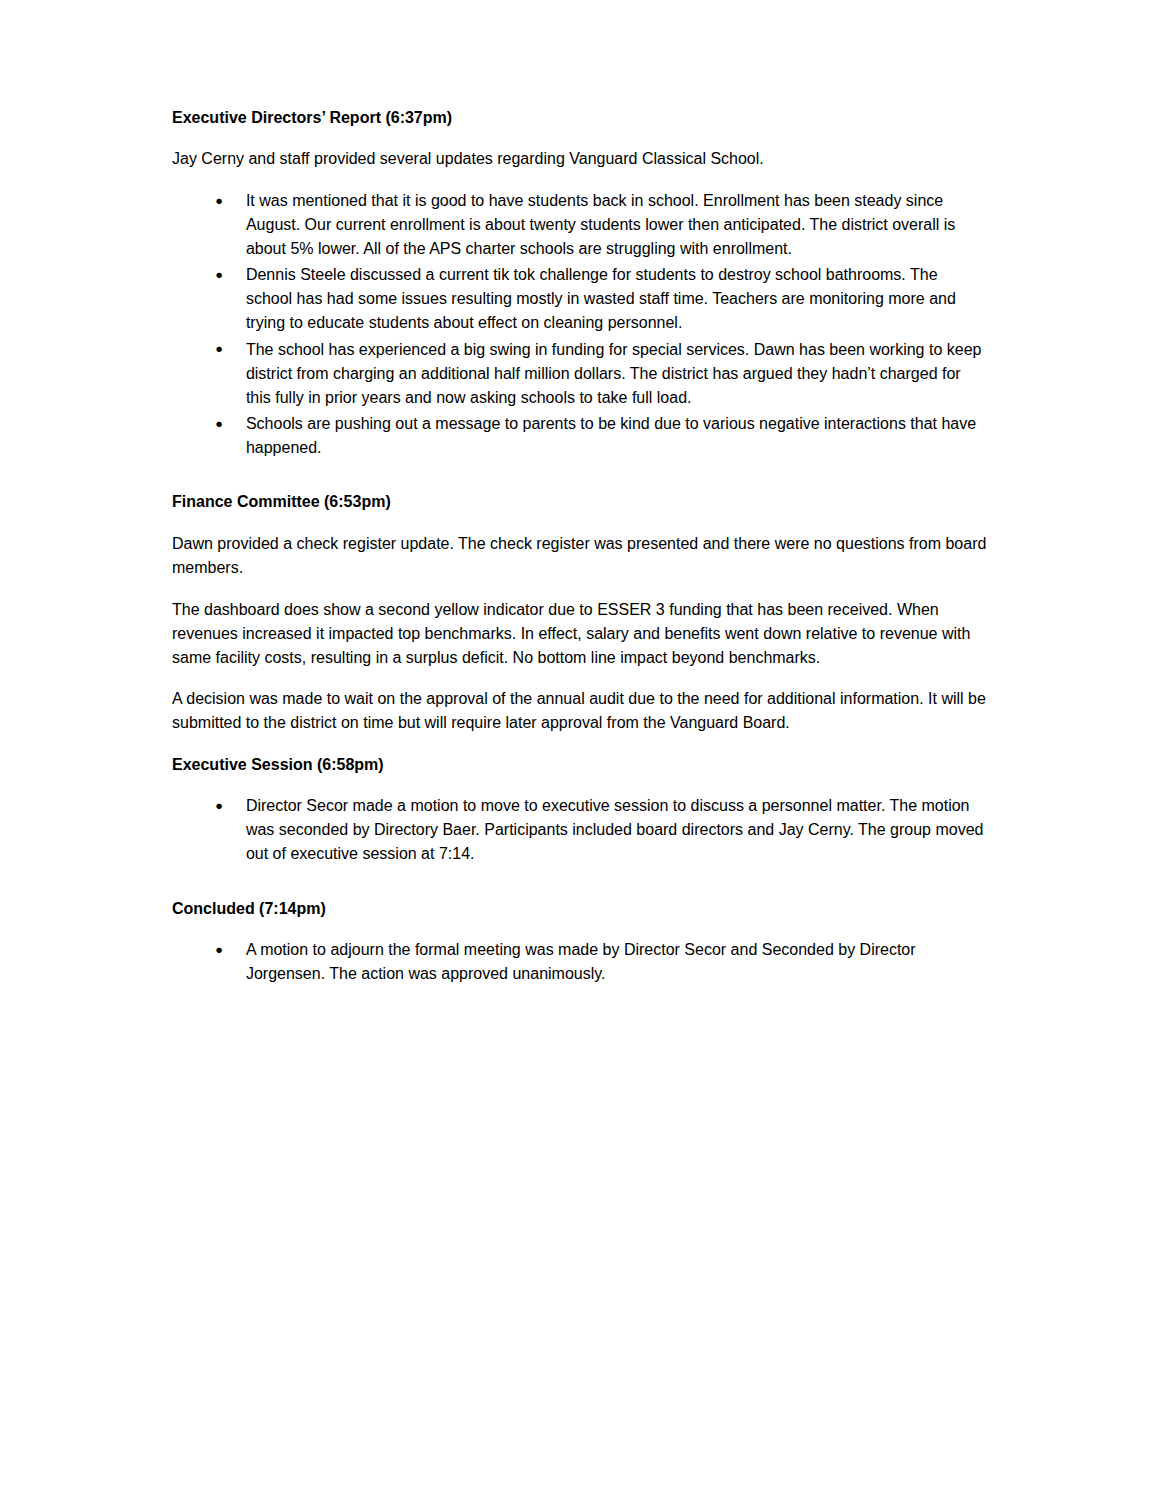Executive Directors’ Report (6:37pm)
Jay Cerny and staff provided several updates regarding Vanguard Classical School.
It was mentioned that it is good to have students back in school. Enrollment has been steady since August. Our current enrollment is about twenty students lower then anticipated. The district overall is about 5% lower. All of the APS charter schools are struggling with enrollment.
Dennis Steele discussed a current tik tok challenge for students to destroy school bathrooms. The school has had some issues resulting mostly in wasted staff time. Teachers are monitoring more and trying to educate students about effect on cleaning personnel.
The school has experienced a big swing in funding for special services. Dawn has been working to keep district from charging an additional half million dollars. The district has argued they hadn’t charged for this fully in prior years and now asking schools to take full load.
Schools are pushing out a message to parents to be kind due to various negative interactions that have happened.
Finance Committee (6:53pm)
Dawn provided a check register update. The check register was presented and there were no questions from board members.
The dashboard does show a second yellow indicator due to ESSER 3 funding that has been received. When revenues increased it impacted top benchmarks. In effect, salary and benefits went down relative to revenue with same facility costs, resulting in a surplus deficit. No bottom line impact beyond benchmarks.
A decision was made to wait on the approval of the annual audit due to the need for additional information. It will be submitted to the district on time but will require later approval from the Vanguard Board.
Executive Session (6:58pm)
Director Secor made a motion to move to executive session to discuss a personnel matter. The motion was seconded by Directory Baer. Participants included board directors and Jay Cerny. The group moved out of executive session at 7:14.
Concluded (7:14pm)
A motion to adjourn the formal meeting was made by Director Secor and Seconded by Director Jorgensen. The action was approved unanimously.